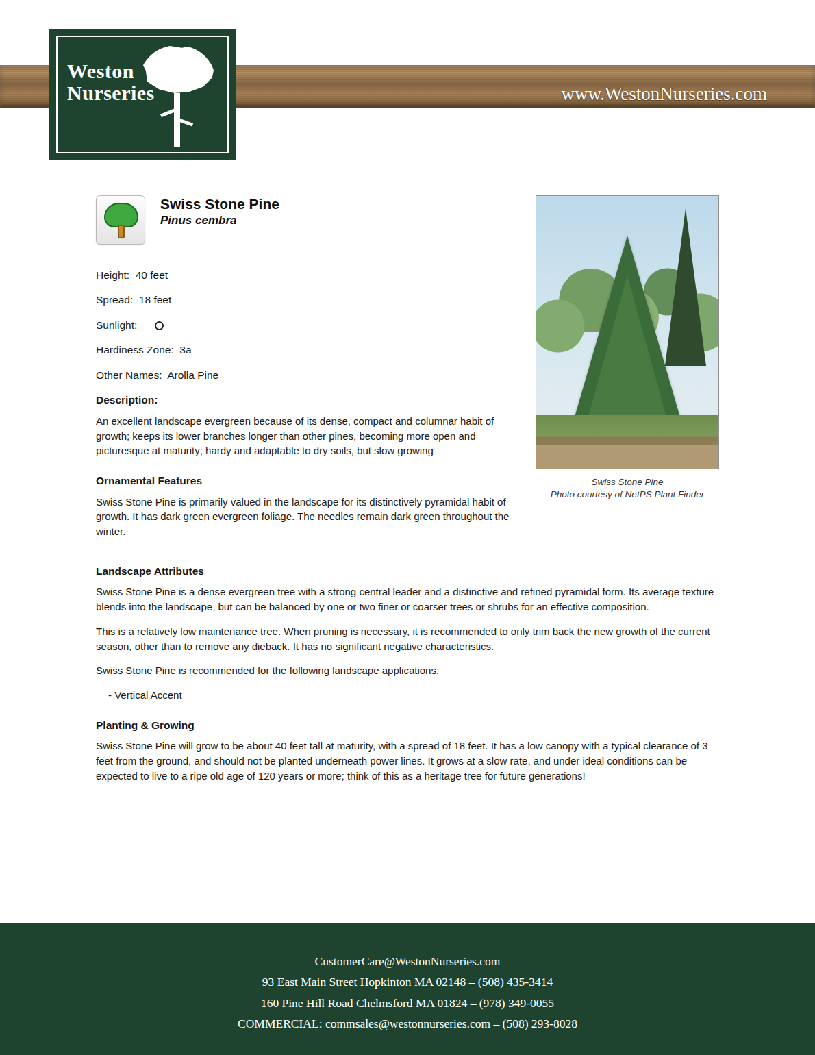Weston Nurseries
www.WestonNurseries.com
Swiss Stone PinePinus cembra
Height: 40 feet
Spread: 18 feet
Sunlight:
Hardiness Zone: 3a
Other Names: Arolla Pine
Description:
An excellent landscape evergreen because of its dense, compact and columnar habit of growth; keeps its lower branches longer than other pines, becoming more open and picturesque at maturity; hardy and adaptable to dry soils, but slow growing
Ornamental Features
Swiss Stone Pine is primarily valued in the landscape for its distinctively pyramidal habit of growth. It has dark green evergreen foliage. The needles remain dark green throughout the winter.
Swiss Stone Pine
Photo courtesy of NetPS Plant Finder
Landscape Attributes
Swiss Stone Pine is a dense evergreen tree with a strong central leader and a distinctive and refined pyramidal form. Its average texture blends into the landscape, but can be balanced by one or two finer or coarser trees or shrubs for an effective composition.
This is a relatively low maintenance tree. When pruning is necessary, it is recommended to only trim back the new growth of the current season, other than to remove any dieback. It has no significant negative characteristics.
Swiss Stone Pine is recommended for the following landscape applications;
Vertical Accent
Planting & Growing
Swiss Stone Pine will grow to be about 40 feet tall at maturity, with a spread of 18 feet. It has a low canopy with a typical clearance of 3 feet from the ground, and should not be planted underneath power lines. It grows at a slow rate, and under ideal conditions can be expected to live to a ripe old age of 120 years or more; think of this as a heritage tree for future generations!
CustomerCare@WestonNurseries.com
93 East Main Street Hopkinton MA 02148 – (508) 435-3414
160 Pine Hill Road Chelmsford MA 01824 – (978) 349-0055
COMMERCIAL: commsales@westonnurseries.com – (508) 293-8028